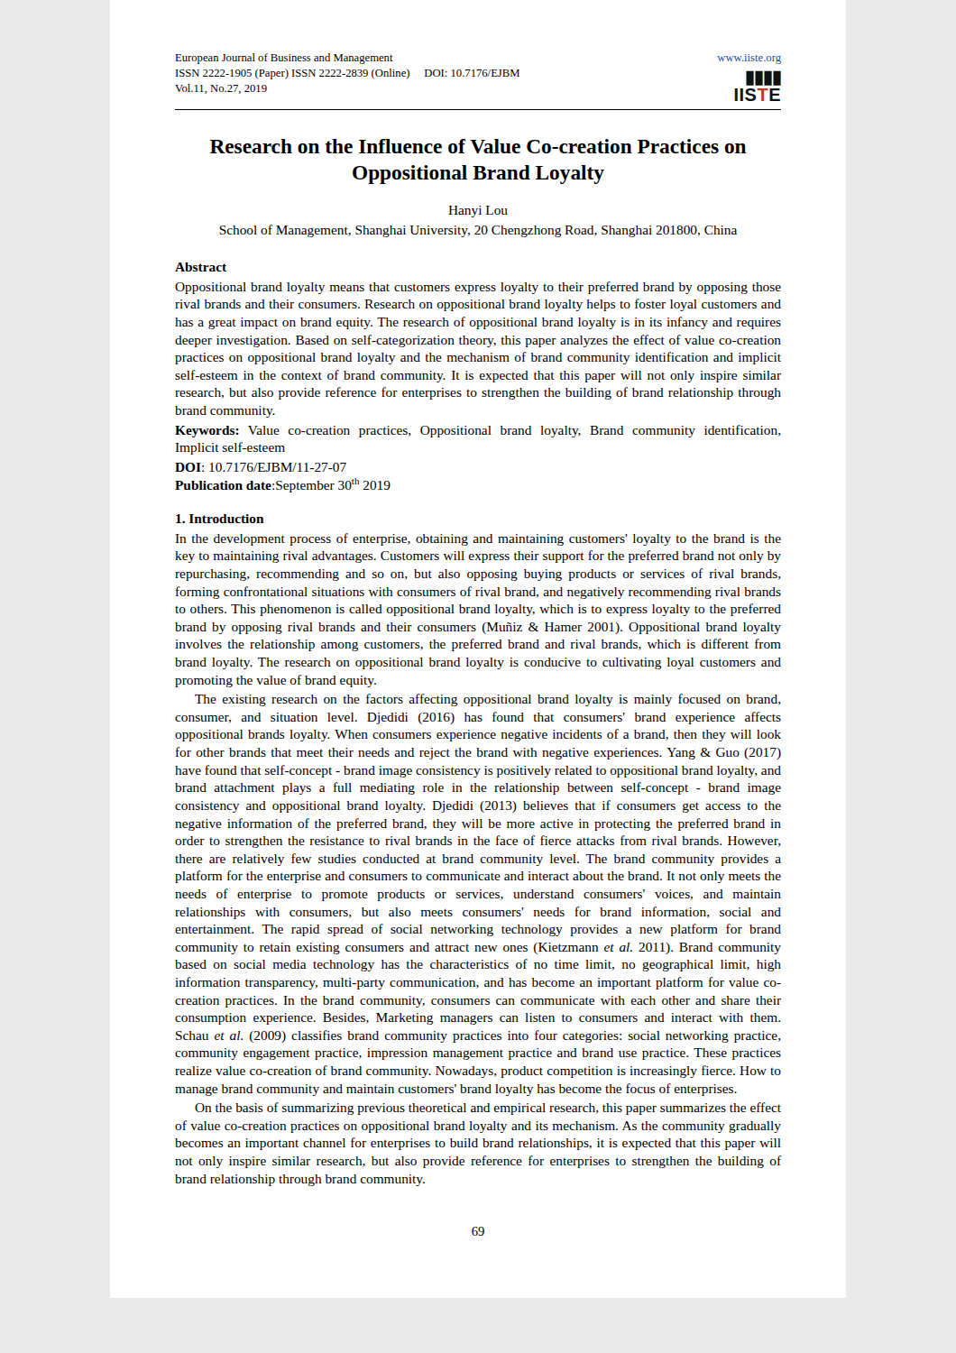European Journal of Business and Management
ISSN 2222-1905 (Paper) ISSN 2222-2839 (Online) DOI: 10.7176/EJBM
Vol.11, No.27, 2019
www.iiste.org
▮▮▮▮
IISTE
Research on the Influence of Value Co-creation Practices on
Oppositional Brand Loyalty
Hanyi Lou
School of Management, Shanghai University, 20 Chengzhong Road, Shanghai 201800, China
Abstract
Oppositional brand loyalty means that customers express loyalty to their preferred brand by opposing those rival brands and their consumers. Research on oppositional brand loyalty helps to foster loyal customers and has a great impact on brand equity. The research of oppositional brand loyalty is in its infancy and requires deeper investigation. Based on self-categorization theory, this paper analyzes the effect of value co-creation practices on oppositional brand loyalty and the mechanism of brand community identification and implicit self-esteem in the context of brand community. It is expected that this paper will not only inspire similar research, but also provide reference for enterprises to strengthen the building of brand relationship through brand community.
Keywords: Value co-creation practices, Oppositional brand loyalty, Brand community identification, Implicit self-esteem
DOI: 10.7176/EJBM/11-27-07
Publication date:September 30th 2019
1. Introduction
In the development process of enterprise, obtaining and maintaining customers' loyalty to the brand is the key to maintaining rival advantages. Customers will express their support for the preferred brand not only by repurchasing, recommending and so on, but also opposing buying products or services of rival brands, forming confrontational situations with consumers of rival brand, and negatively recommending rival brands to others. This phenomenon is called oppositional brand loyalty, which is to express loyalty to the preferred brand by opposing rival brands and their consumers (Muñiz & Hamer 2001). Oppositional brand loyalty involves the relationship among customers, the preferred brand and rival brands, which is different from brand loyalty. The research on oppositional brand loyalty is conducive to cultivating loyal customers and promoting the value of brand equity.
The existing research on the factors affecting oppositional brand loyalty is mainly focused on brand, consumer, and situation level. Djedidi (2016) has found that consumers' brand experience affects oppositional brands loyalty. When consumers experience negative incidents of a brand, then they will look for other brands that meet their needs and reject the brand with negative experiences. Yang & Guo (2017) have found that self-concept - brand image consistency is positively related to oppositional brand loyalty, and brand attachment plays a full mediating role in the relationship between self-concept - brand image consistency and oppositional brand loyalty. Djedidi (2013) believes that if consumers get access to the negative information of the preferred brand, they will be more active in protecting the preferred brand in order to strengthen the resistance to rival brands in the face of fierce attacks from rival brands. However, there are relatively few studies conducted at brand community level. The brand community provides a platform for the enterprise and consumers to communicate and interact about the brand. It not only meets the needs of enterprise to promote products or services, understand consumers' voices, and maintain relationships with consumers, but also meets consumers' needs for brand information, social and entertainment. The rapid spread of social networking technology provides a new platform for brand community to retain existing consumers and attract new ones (Kietzmann et al. 2011). Brand community based on social media technology has the characteristics of no time limit, no geographical limit, high information transparency, multi-party communication, and has become an important platform for value co-creation practices. In the brand community, consumers can communicate with each other and share their consumption experience. Besides, Marketing managers can listen to consumers and interact with them. Schau et al. (2009) classifies brand community practices into four categories: social networking practice, community engagement practice, impression management practice and brand use practice. These practices realize value co-creation of brand community. Nowadays, product competition is increasingly fierce. How to manage brand community and maintain customers' brand loyalty has become the focus of enterprises.
On the basis of summarizing previous theoretical and empirical research, this paper summarizes the effect of value co-creation practices on oppositional brand loyalty and its mechanism. As the community gradually becomes an important channel for enterprises to build brand relationships, it is expected that this paper will not only inspire similar research, but also provide reference for enterprises to strengthen the building of brand relationship through brand community.
69